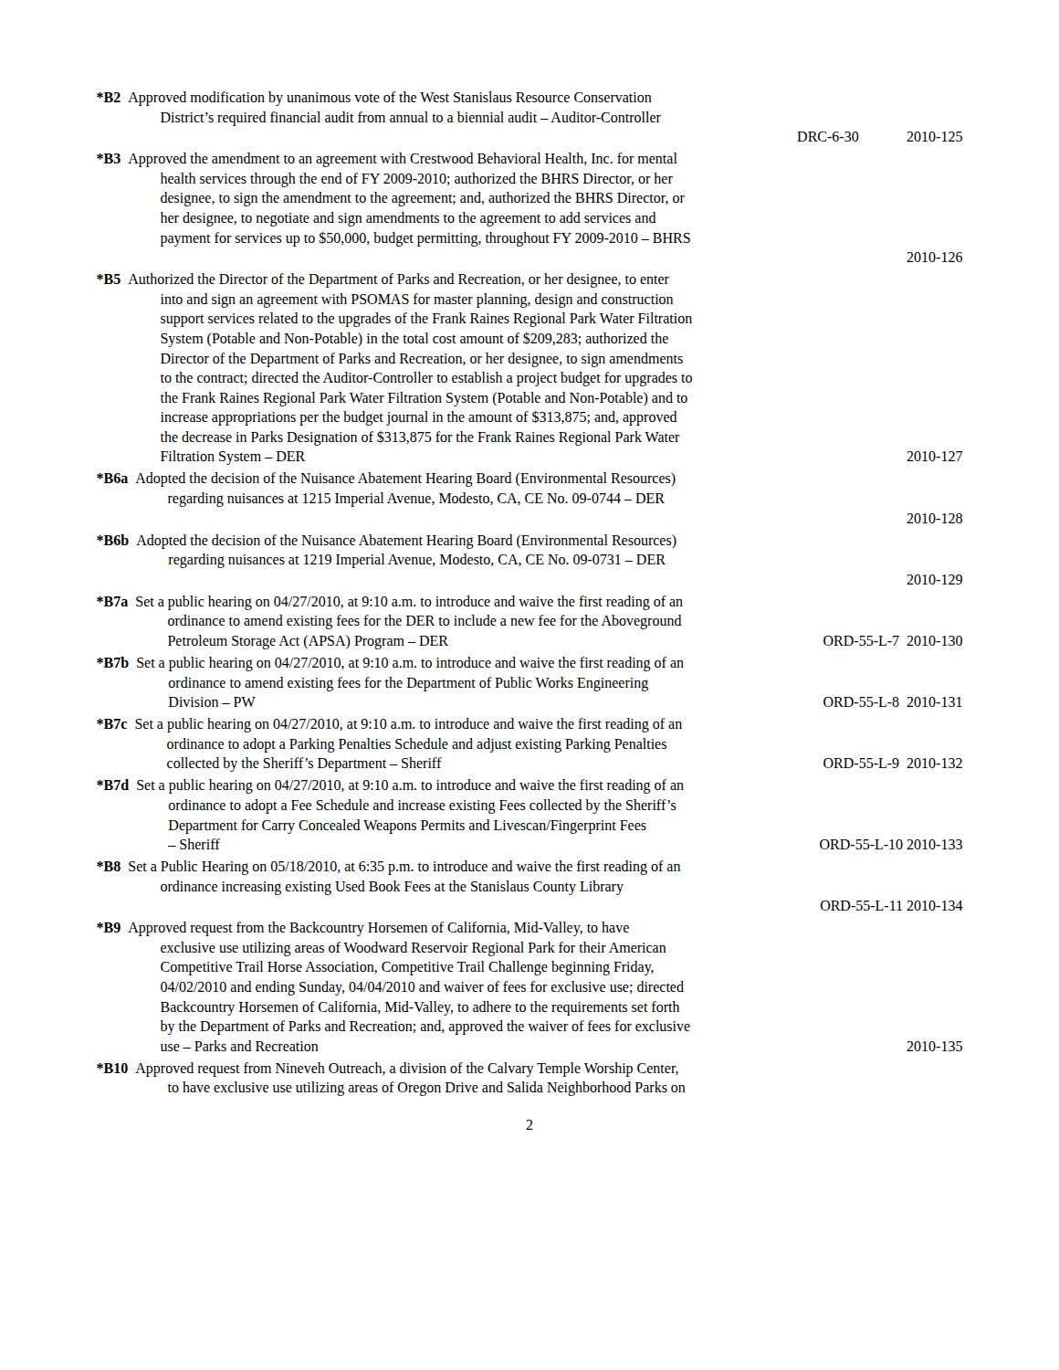*B2
Approved modification by unanimous vote of the West Stanislaus Resource Conservation
District’s required financial audit from annual to a biennial audit – Auditor-Controller
DRC-6-302010-125
*B3
Approved the amendment to an agreement with Crestwood Behavioral Health, Inc. for mental
health services through the end of FY 2009-2010; authorized the BHRS Director, or her
designee, to sign the amendment to the agreement; and, authorized the BHRS Director, or
her designee, to negotiate and sign amendments to the agreement to add services and
payment for services up to $50,000, budget permitting, throughout FY 2009-2010 – BHRS
2010-126
*B5
Authorized the Director of the Department of Parks and Recreation, or her designee, to enter
into and sign an agreement with PSOMAS for master planning, design and construction
support services related to the upgrades of the Frank Raines Regional Park Water Filtration
System (Potable and Non-Potable) in the total cost amount of $209,283; authorized the
Director of the Department of Parks and Recreation, or her designee, to sign amendments
to the contract; directed the Auditor-Controller to establish a project budget for upgrades to
the Frank Raines Regional Park Water Filtration System (Potable and Non-Potable) and to
increase appropriations per the budget journal in the amount of $313,875; and, approved
the decrease in Parks Designation of $313,875 for the Frank Raines Regional Park Water
Filtration System – DER2010-127
*B6a
Adopted the decision of the Nuisance Abatement Hearing Board (Environmental Resources)
regarding nuisances at 1215 Imperial Avenue, Modesto, CA, CE No. 09-0744 – DER
2010-128
*B6b
Adopted the decision of the Nuisance Abatement Hearing Board (Environmental Resources)
regarding nuisances at 1219 Imperial Avenue, Modesto, CA, CE No. 09-0731 – DER
2010-129
*B7a
Set a public hearing on 04/27/2010, at 9:10 a.m. to introduce and waive the first reading of an
ordinance to amend existing fees for the DER to include a new fee for the Aboveground
Petroleum Storage Act (APSA) Program – DERORD-55-L-7 2010-130
*B7b
Set a public hearing on 04/27/2010, at 9:10 a.m. to introduce and waive the first reading of an
ordinance to amend existing fees for the Department of Public Works Engineering
Division – PWORD-55-L-8 2010-131
*B7c
Set a public hearing on 04/27/2010, at 9:10 a.m. to introduce and waive the first reading of an
ordinance to adopt a Parking Penalties Schedule and adjust existing Parking Penalties
collected by the Sheriff’s Department – SheriffORD-55-L-9 2010-132
*B7d
Set a public hearing on 04/27/2010, at 9:10 a.m. to introduce and waive the first reading of an
ordinance to adopt a Fee Schedule and increase existing Fees collected by the Sheriff’s
Department for Carry Concealed Weapons Permits and Livescan/Fingerprint Fees
– SheriffORD-55-L-10 2010-133
*B8
Set a Public Hearing on 05/18/2010, at 6:35 p.m. to introduce and waive the first reading of an
ordinance increasing existing Used Book Fees at the Stanislaus County Library
ORD-55-L-11 2010-134
*B9
Approved request from the Backcountry Horsemen of California, Mid-Valley, to have
exclusive use utilizing areas of Woodward Reservoir Regional Park for their American
Competitive Trail Horse Association, Competitive Trail Challenge beginning Friday,
04/02/2010 and ending Sunday, 04/04/2010 and waiver of fees for exclusive use; directed
Backcountry Horsemen of California, Mid-Valley, to adhere to the requirements set forth
by the Department of Parks and Recreation; and, approved the waiver of fees for exclusive
use – Parks and Recreation2010-135
*B10
Approved request from Nineveh Outreach, a division of the Calvary Temple Worship Center,
to have exclusive use utilizing areas of Oregon Drive and Salida Neighborhood Parks on
2